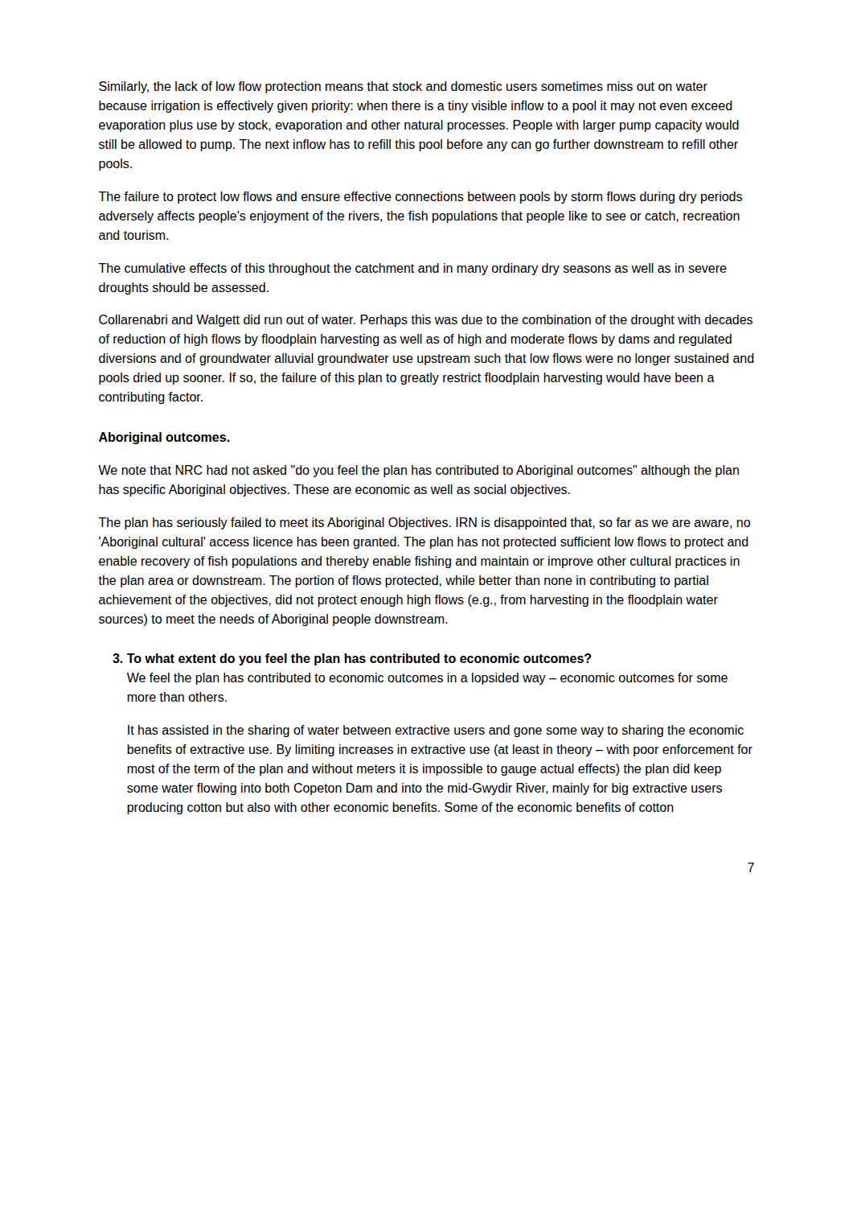Similarly, the lack of low flow protection means that stock and domestic users sometimes miss out on water because irrigation is effectively given priority: when there is a tiny visible inflow to a pool it may not even exceed evaporation plus use by stock, evaporation and other natural processes. People with larger pump capacity would still be allowed to pump. The next inflow has to refill this pool before any can go further downstream to refill other pools.
The failure to protect low flows and ensure effective connections between pools by storm flows during dry periods adversely affects people's enjoyment of the rivers, the fish populations that people like to see or catch, recreation and tourism.
The cumulative effects of this throughout the catchment and in many ordinary dry seasons as well as in severe droughts should be assessed.
Collarenabri and Walgett did run out of water. Perhaps this was due to the combination of the drought with decades of reduction of high flows by floodplain harvesting as well as of high and moderate flows by dams and regulated diversions and of groundwater alluvial groundwater use upstream such that low flows were no longer sustained and pools dried up sooner. If so, the failure of this plan to greatly restrict floodplain harvesting would have been a contributing factor.
Aboriginal outcomes.
We note that NRC had not asked "do you feel the plan has contributed to Aboriginal outcomes" although the plan has specific Aboriginal objectives. These are economic as well as social objectives.
The plan has seriously failed to meet its Aboriginal Objectives. IRN is disappointed that, so far as we are aware, no 'Aboriginal cultural' access licence has been granted. The plan has not protected sufficient low flows to protect and enable recovery of fish populations and thereby enable fishing and maintain or improve other cultural practices in the plan area or downstream. The portion of flows protected, while better than none in contributing to partial achievement of the objectives, did not protect enough high flows (e.g., from harvesting in the floodplain water sources) to meet the needs of Aboriginal people downstream.
To what extent do you feel the plan has contributed to economic outcomes?
We feel the plan has contributed to economic outcomes in a lopsided way – economic outcomes for some more than others.
It has assisted in the sharing of water between extractive users and gone some way to sharing the economic benefits of extractive use. By limiting increases in extractive use (at least in theory – with poor enforcement for most of the term of the plan and without meters it is impossible to gauge actual effects) the plan did keep some water flowing into both Copeton Dam and into the mid-Gwydir River, mainly for big extractive users producing cotton but also with other economic benefits. Some of the economic benefits of cotton
7